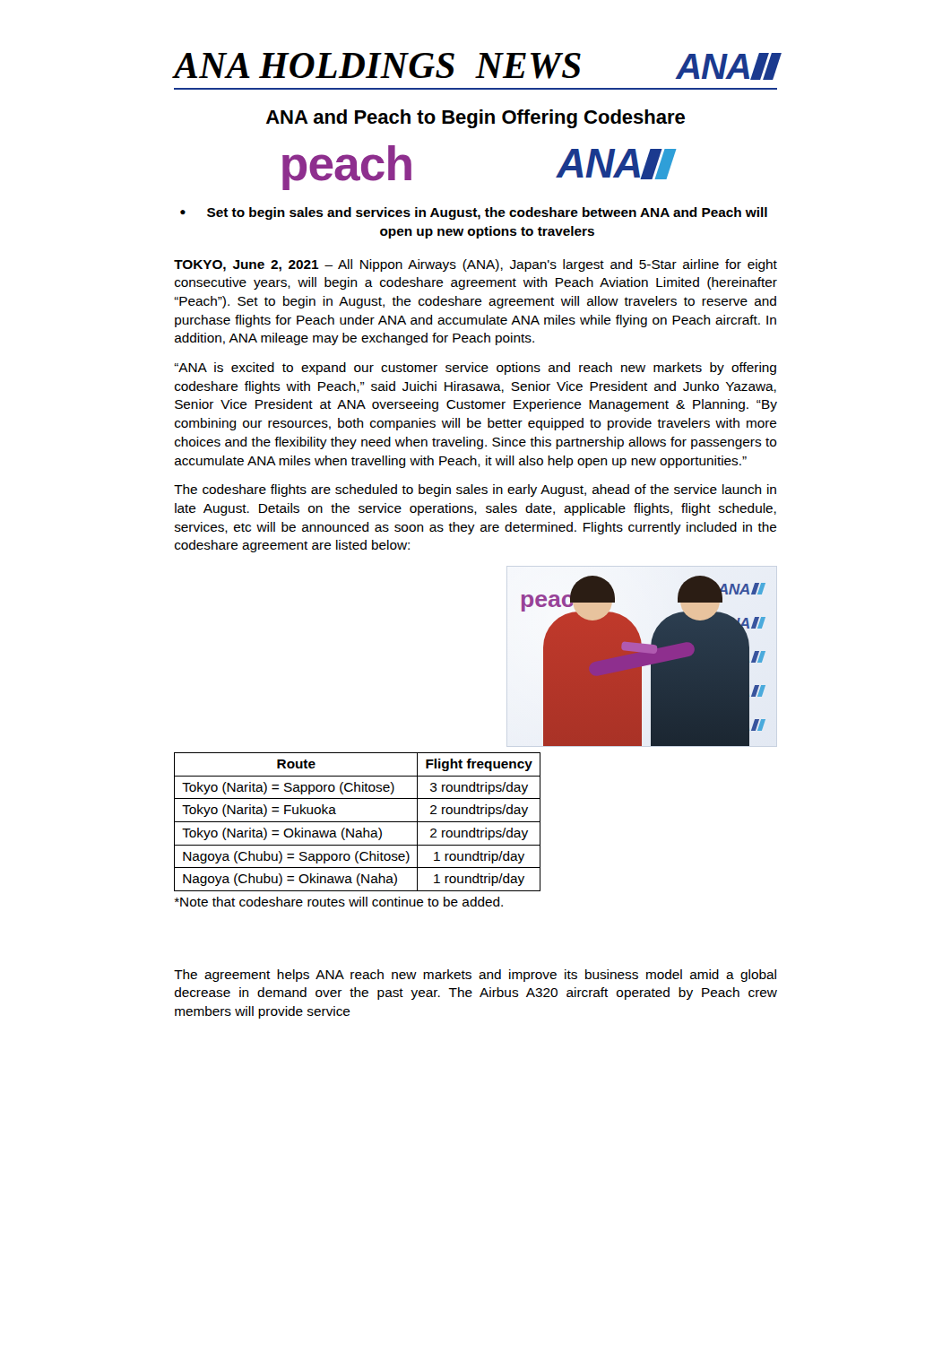ANA HOLDINGS NEWS
ANA
ANA and Peach to Begin Offering Codeshare
peach
ANA
Set to begin sales and services in August, the codeshare between ANA and Peach will open up new options to travelers
TOKYO, June 2, 2021 – All Nippon Airways (ANA), Japan's largest and 5-Star airline for eight consecutive years, will begin a codeshare agreement with Peach Aviation Limited (hereinafter “Peach”). Set to begin in August, the codeshare agreement will allow travelers to reserve and purchase flights for Peach under ANA and accumulate ANA miles while flying on Peach aircraft. In addition, ANA mileage may be exchanged for Peach points.
“ANA is excited to expand our customer service options and reach new markets by offering codeshare flights with Peach,” said Juichi Hirasawa, Senior Vice President and Junko Yazawa, Senior Vice President at ANA overseeing Customer Experience Management & Planning. “By combining our resources, both companies will be better equipped to provide travelers with more choices and the flexibility they need when traveling. Since this partnership allows for passengers to accumulate ANA miles when travelling with Peach, it will also help open up new opportunities.”
The codeshare flights are scheduled to begin sales in early August, ahead of the service launch in late August. Details on the service operations, sales date, applicable flights, flight schedule, services, etc will be announced as soon as they are determined. Flights currently included in the codeshare agreement are listed below:
peach
ANA
ANA
ANA
ANA
ANA
| Route | Flight frequency |
| --- | --- |
| Tokyo (Narita) = Sapporo (Chitose) | 3 roundtrips/day |
| Tokyo (Narita) = Fukuoka | 2 roundtrips/day |
| Tokyo (Narita) = Okinawa (Naha) | 2 roundtrips/day |
| Nagoya (Chubu) = Sapporo (Chitose) | 1 roundtrip/day |
| Nagoya (Chubu) = Okinawa (Naha) | 1 roundtrip/day |
*Note that codeshare routes will continue to be added.
The agreement helps ANA reach new markets and improve its business model amid a global decrease in demand over the past year. The Airbus A320 aircraft operated by Peach crew members will provide service